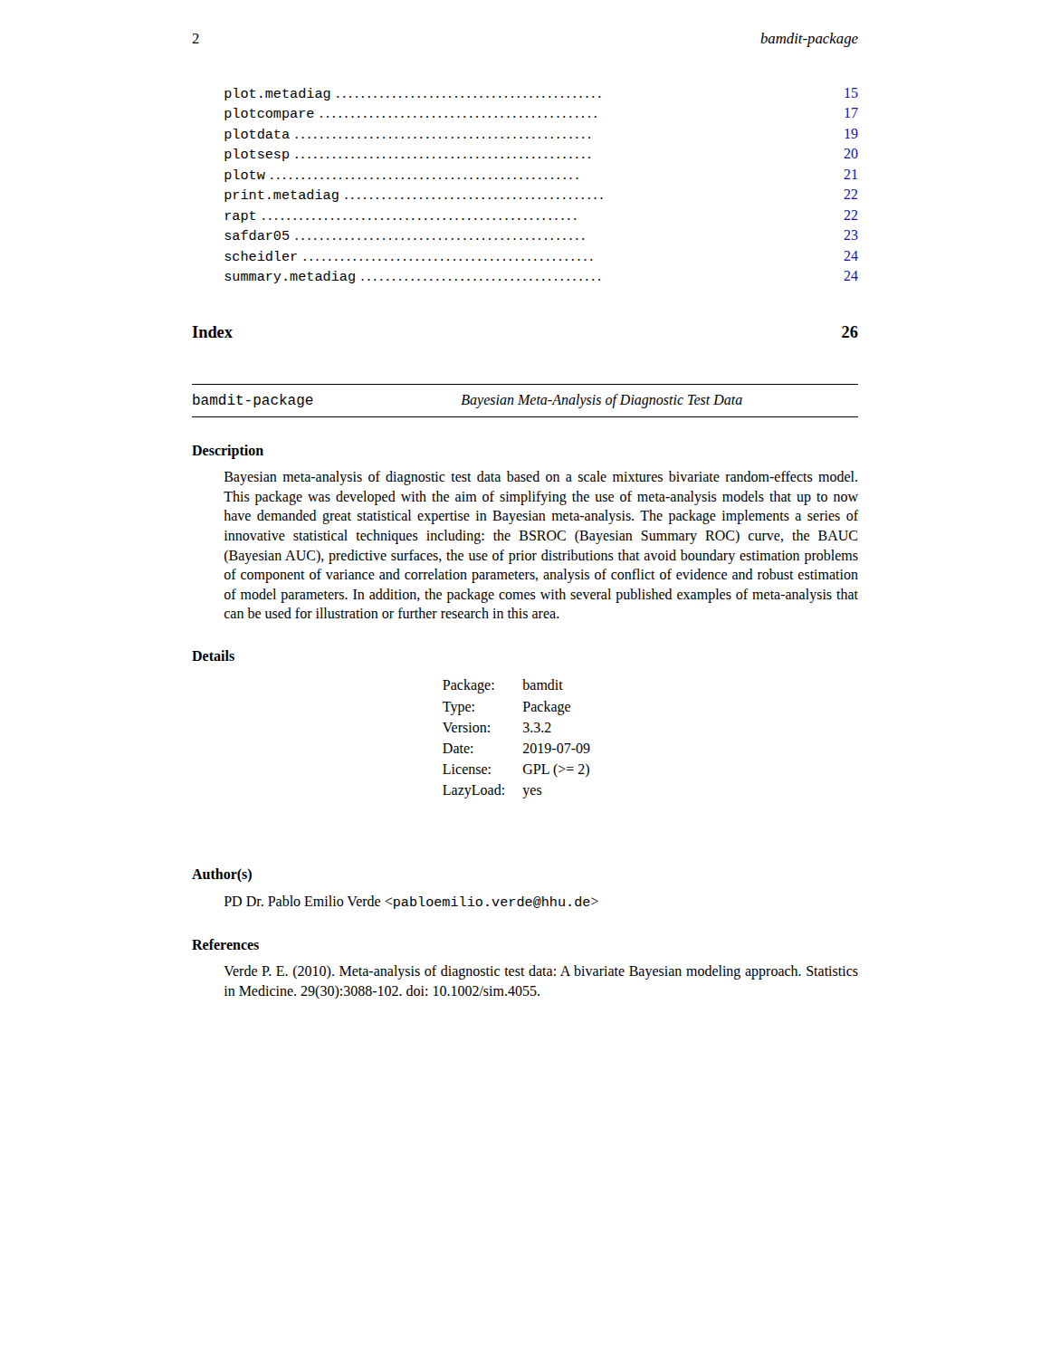2 bamdit-package
plot.metadiag........................................... 15
plotcompare............................................. 17
plotdata................................................ 19
plotsesp................................................ 20
plotw.................................................. 21
print.metadiag.......................................... 22
rapt................................................... 22
safdar05............................................... 23
scheidler............................................... 24
summary.metadiag....................................... 24
Index 26
bamdit-package Bayesian Meta-Analysis of Diagnostic Test Data
Description
Bayesian meta-analysis of diagnostic test data based on a scale mixtures bivariate random-effects model. This package was developed with the aim of simplifying the use of meta-analysis models that up to now have demanded great statistical expertise in Bayesian meta-analysis. The package implements a series of innovative statistical techniques including: the BSROC (Bayesian Summary ROC) curve, the BAUC (Bayesian AUC), predictive surfaces, the use of prior distributions that avoid boundary estimation problems of component of variance and correlation parameters, analysis of conflict of evidence and robust estimation of model parameters. In addition, the package comes with several published examples of meta-analysis that can be used for illustration or further research in this area.
Details
| Package: | bamdit |
| Type: | Package |
| Version: | 3.3.2 |
| Date: | 2019-07-09 |
| License: | GPL (>= 2) |
| LazyLoad: | yes |
Author(s)
PD Dr. Pablo Emilio Verde <pabloemilio.verde@hhu.de>
References
Verde P. E. (2010). Meta-analysis of diagnostic test data: A bivariate Bayesian modeling approach. Statistics in Medicine. 29(30):3088-102. doi: 10.1002/sim.4055.